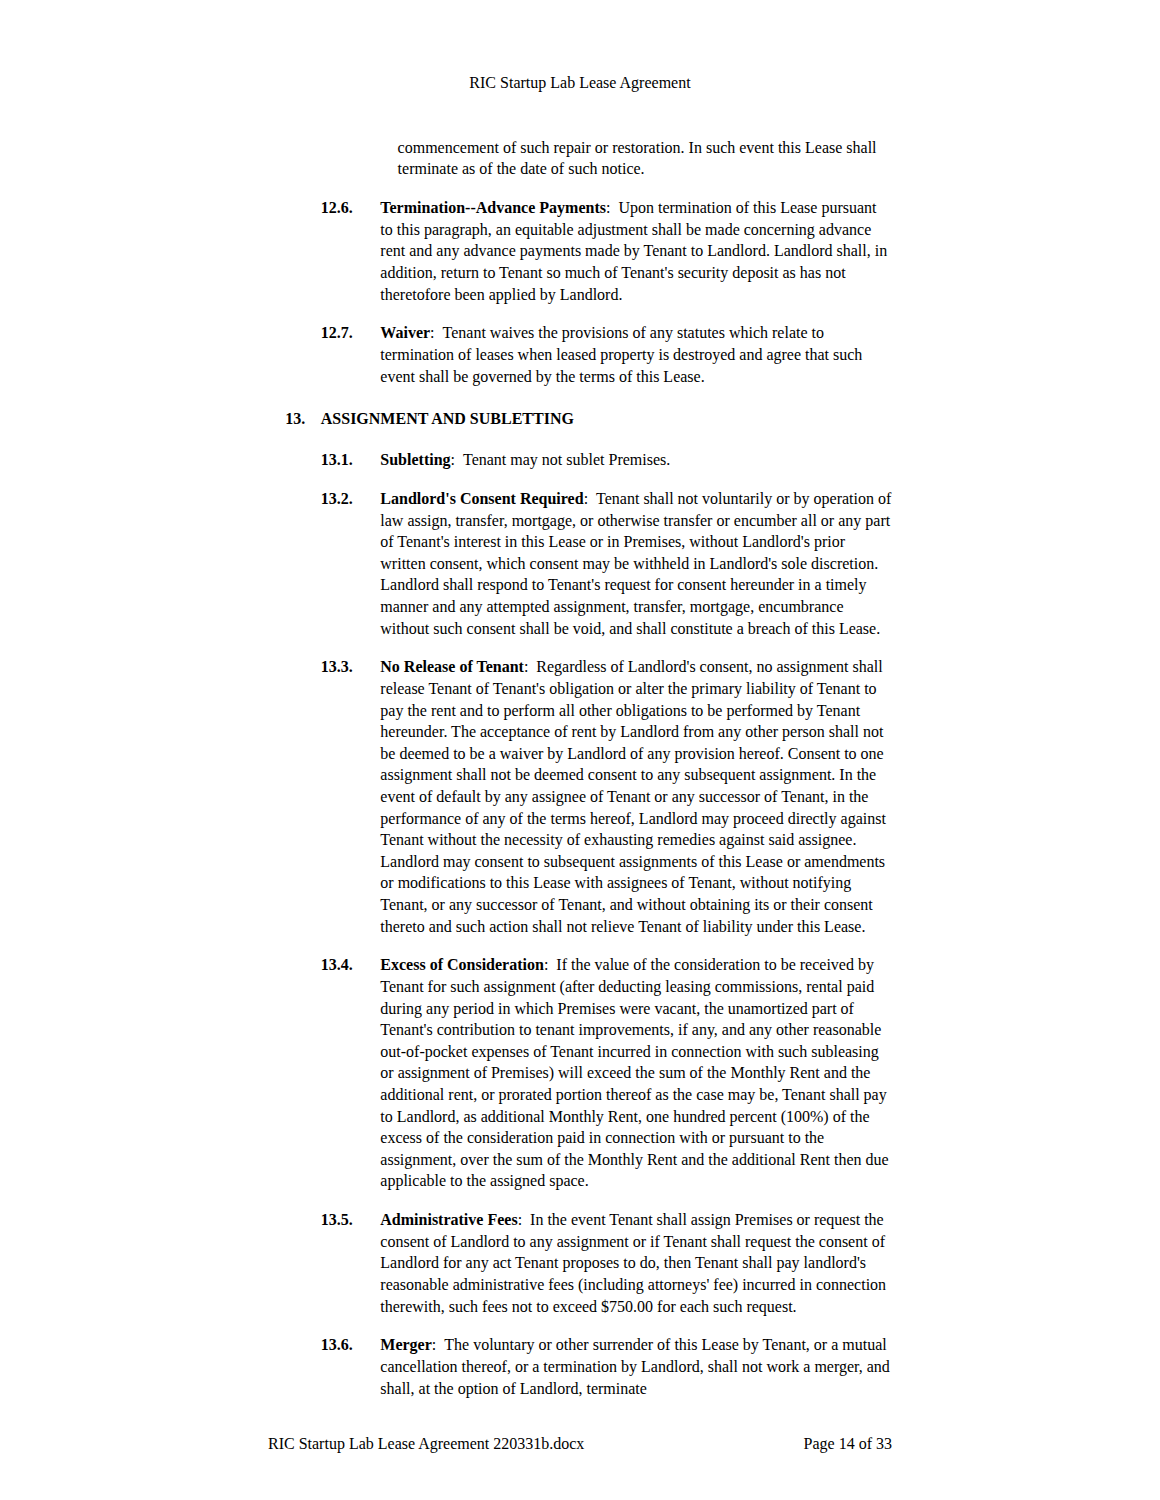RIC Startup Lab Lease Agreement
commencement of such repair or restoration. In such event this Lease shall terminate as of the date of such notice.
12.6.
Termination--Advance Payments: Upon termination of this Lease pursuant to this paragraph, an equitable adjustment shall be made concerning advance rent and any advance payments made by Tenant to Landlord. Landlord shall, in addition, return to Tenant so much of Tenant's security deposit as has not theretofore been applied by Landlord.
12.7.
Waiver: Tenant waives the provisions of any statutes which relate to termination of leases when leased property is destroyed and agree that such event shall be governed by the terms of this Lease.
13.
ASSIGNMENT AND SUBLETTING
13.1.
Subletting: Tenant may not sublet Premises.
13.2.
Landlord's Consent Required: Tenant shall not voluntarily or by operation of law assign, transfer, mortgage, or otherwise transfer or encumber all or any part of Tenant's interest in this Lease or in Premises, without Landlord's prior written consent, which consent may be withheld in Landlord's sole discretion. Landlord shall respond to Tenant's request for consent hereunder in a timely manner and any attempted assignment, transfer, mortgage, encumbrance without such consent shall be void, and shall constitute a breach of this Lease.
13.3.
No Release of Tenant: Regardless of Landlord's consent, no assignment shall release Tenant of Tenant's obligation or alter the primary liability of Tenant to pay the rent and to perform all other obligations to be performed by Tenant hereunder. The acceptance of rent by Landlord from any other person shall not be deemed to be a waiver by Landlord of any provision hereof. Consent to one assignment shall not be deemed consent to any subsequent assignment. In the event of default by any assignee of Tenant or any successor of Tenant, in the performance of any of the terms hereof, Landlord may proceed directly against Tenant without the necessity of exhausting remedies against said assignee. Landlord may consent to subsequent assignments of this Lease or amendments or modifications to this Lease with assignees of Tenant, without notifying Tenant, or any successor of Tenant, and without obtaining its or their consent thereto and such action shall not relieve Tenant of liability under this Lease.
13.4.
Excess of Consideration: If the value of the consideration to be received by Tenant for such assignment (after deducting leasing commissions, rental paid during any period in which Premises were vacant, the unamortized part of Tenant's contribution to tenant improvements, if any, and any other reasonable out-of-pocket expenses of Tenant incurred in connection with such subleasing or assignment of Premises) will exceed the sum of the Monthly Rent and the additional rent, or prorated portion thereof as the case may be, Tenant shall pay to Landlord, as additional Monthly Rent, one hundred percent (100%) of the excess of the consideration paid in connection with or pursuant to the assignment, over the sum of the Monthly Rent and the additional Rent then due applicable to the assigned space.
13.5.
Administrative Fees: In the event Tenant shall assign Premises or request the consent of Landlord to any assignment or if Tenant shall request the consent of Landlord for any act Tenant proposes to do, then Tenant shall pay landlord's reasonable administrative fees (including attorneys' fee) incurred in connection therewith, such fees not to exceed $750.00 for each such request.
13.6.
Merger: The voluntary or other surrender of this Lease by Tenant, or a mutual cancellation thereof, or a termination by Landlord, shall not work a merger, and shall, at the option of Landlord, terminate
RIC Startup Lab Lease Agreement 220331b.docx
Page 14 of 33